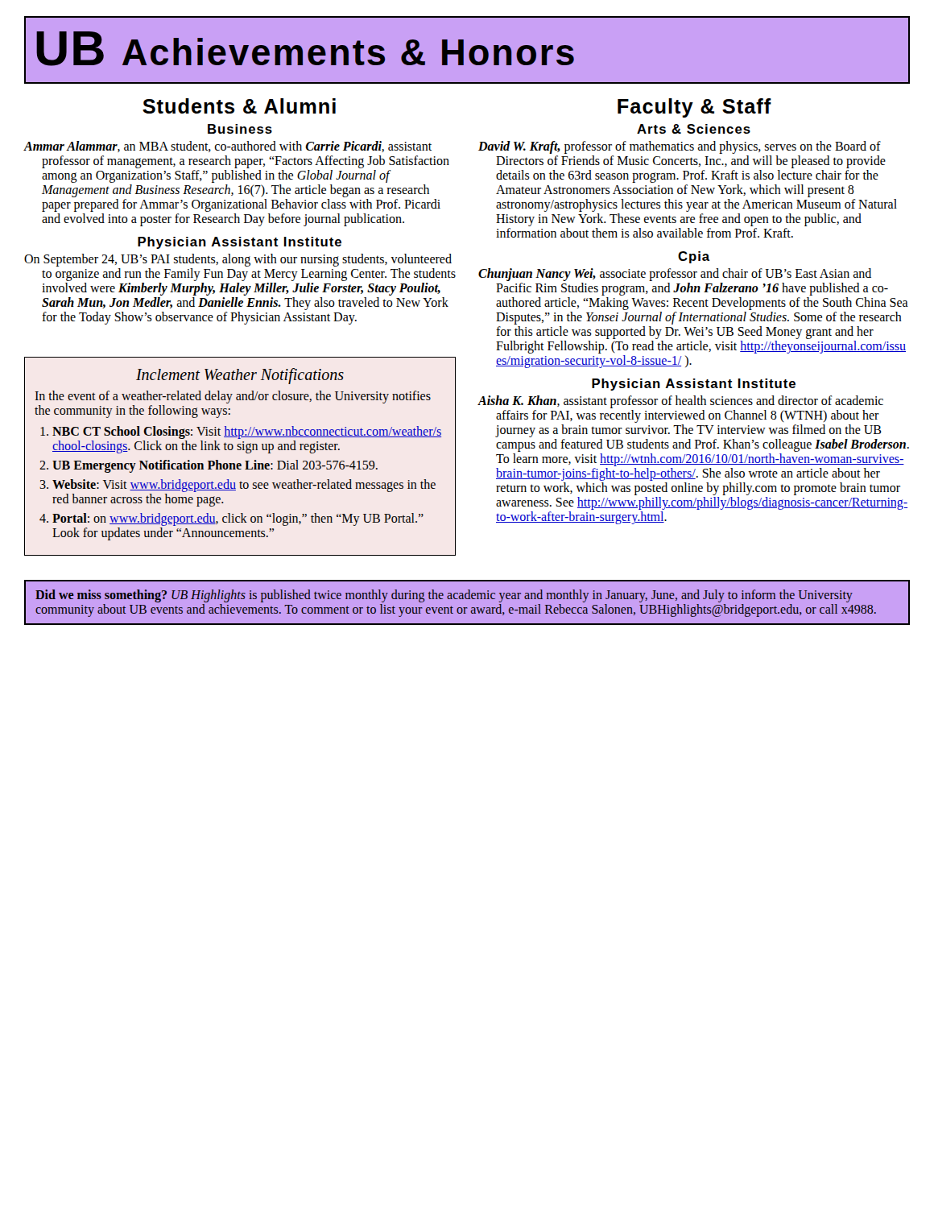UB Achievements & Honors
Students & Alumni
Business
Ammar Alammar, an MBA student, co-authored with Carrie Picardi, assistant professor of management, a research paper, “Factors Affecting Job Satisfaction among an Organization’s Staff,” published in the Global Journal of Management and Business Research, 16(7). The article began as a research paper prepared for Ammar’s Organizational Behavior class with Prof. Picardi and evolved into a poster for Research Day before journal publication.
Physician Assistant Institute
On September 24, UB’s PAI students, along with our nursing students, volunteered to organize and run the Family Fun Day at Mercy Learning Center. The students involved were Kimberly Murphy, Haley Miller, Julie Forster, Stacy Pouliot, Sarah Mun, Jon Medler, and Danielle Ennis. They also traveled to New York for the Today Show’s observance of Physician Assistant Day.
Inclement Weather Notifications
In the event of a weather-related delay and/or closure, the University notifies the community in the following ways:
NBC CT School Closings: Visit http://www.nbcconnecticut.com/weather/school-closings. Click on the link to sign up and register.
UB Emergency Notification Phone Line: Dial 203-576-4159.
Website: Visit www.bridgeport.edu to see weather-related messages in the red banner across the home page.
Portal: on www.bridgeport.edu, click on “login,” then “My UB Portal.” Look for updates under “Announcements.”
Faculty & Staff
Arts & Sciences
David W. Kraft, professor of mathematics and physics, serves on the Board of Directors of Friends of Music Concerts, Inc., and will be pleased to provide details on the 63rd season program. Prof. Kraft is also lecture chair for the Amateur Astronomers Association of New York, which will present 8 astronomy/astrophysics lectures this year at the American Museum of Natural History in New York. These events are free and open to the public, and information about them is also available from Prof. Kraft.
Cpia
Chunjuan Nancy Wei, associate professor and chair of UB’s East Asian and Pacific Rim Studies program, and John Falzerano ’16 have published a co-authored article, “Making Waves: Recent Developments of the South China Sea Disputes,” in the Yonsei Journal of International Studies. Some of the research for this article was supported by Dr. Wei’s UB Seed Money grant and her Fulbright Fellowship. (To read the article, visit http://theyonseijournal.com/issues/migration-security-vol-8-issue-1/ ).
Physician Assistant Institute
Aisha K. Khan, assistant professor of health sciences and director of academic affairs for PAI, was recently interviewed on Channel 8 (WTNH) about her journey as a brain tumor survivor. The TV interview was filmed on the UB campus and featured UB students and Prof. Khan’s colleague Isabel Broderson. To learn more, visit http://wtnh.com/2016/10/01/north-haven-woman-survives-brain-tumor-joins-fight-to-help-others/. She also wrote an article about her return to work, which was posted online by philly.com to promote brain tumor awareness. See http://www.philly.com/philly/blogs/diagnosis-cancer/Returning-to-work-after-brain-surgery.html.
Did we miss something? UB Highlights is published twice monthly during the academic year and monthly in January, June, and July to inform the University community about UB events and achievements. To comment or to list your event or award, e-mail Rebecca Salonen, UBHighlights@bridgeport.edu, or call x4988.